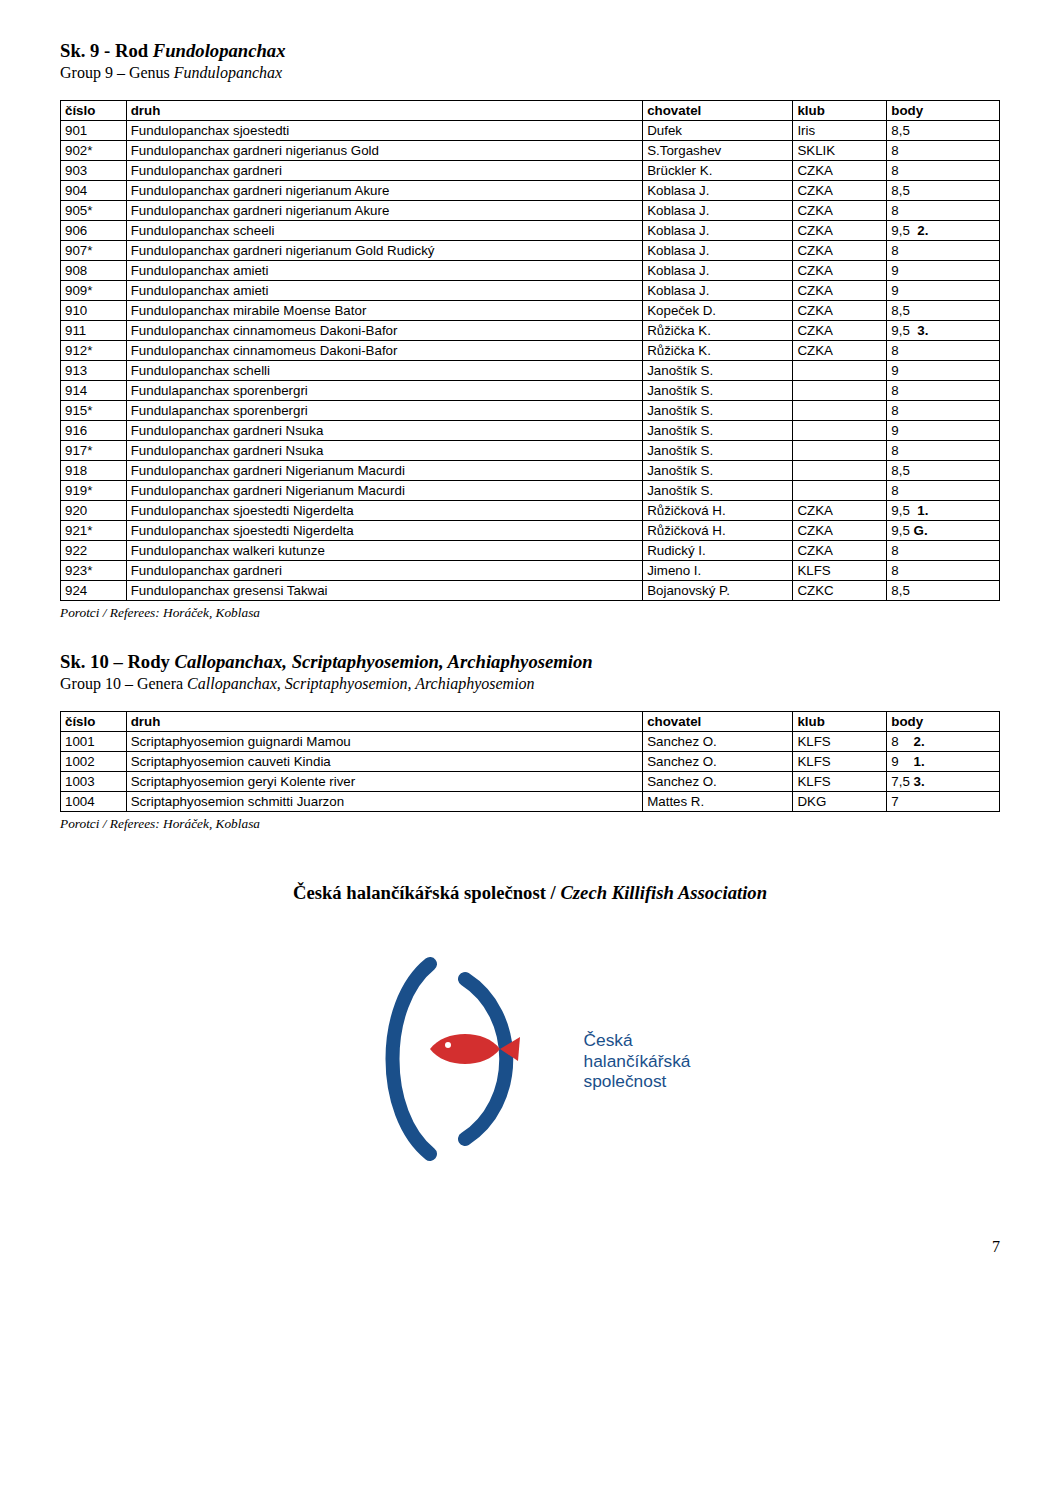Sk. 9 - Rod Fundolopanchax
Group 9 – Genus Fundulopanchax
| číslo | druh | chovatel | klub | body |
| --- | --- | --- | --- | --- |
| 901 | Fundulopanchax sjoestedti | Dufek | Iris | 8,5 |
| 902* | Fundulopanchax gardneri nigerianus Gold | S.Torgashev | SKLIK | 8 |
| 903 | Fundulopanchax gardneri | Brückler K. | CZKA | 8 |
| 904 | Fundulopanchax gardneri nigerianum Akure | Koblasa J. | CZKA | 8,5 |
| 905* | Fundulopanchax gardneri nigerianum Akure | Koblasa J. | CZKA | 8 |
| 906 | Fundulopanchax scheeli | Koblasa J. | CZKA | 9,5 2. |
| 907* | Fundulopanchax gardneri nigerianum Gold Rudický | Koblasa J. | CZKA | 8 |
| 908 | Fundulopanchax amieti | Koblasa J. | CZKA | 9 |
| 909* | Fundulopanchax amieti | Koblasa J. | CZKA | 9 |
| 910 | Fundulopanchax mirabile Moense Bator | Kopeček D. | CZKA | 8,5 |
| 911 | Fundulopanchax cinnamomeus Dakoni-Bafor | Růžička K. | CZKA | 9,5 3. |
| 912* | Fundulopanchax cinnamomeus Dakoni-Bafor | Růžička K. | CZKA | 8 |
| 913 | Fundulopanchax schelli | Janoštík S. | | 9 |
| 914 | Fundulapanchax sporenbergri | Janoštík S. | | 8 |
| 915* | Fundulapanchax sporenbergri | Janoštík S. | | 8 |
| 916 | Fundulopanchax gardneri Nsuka | Janoštík S. | | 9 |
| 917* | Fundulopanchax gardneri Nsuka | Janoštík S. | | 8 |
| 918 | Fundulopanchax gardneri Nigerianum Macurdi | Janoštík S. | | 8,5 |
| 919* | Fundulopanchax gardneri Nigerianum Macurdi | Janoštík S. | | 8 |
| 920 | Fundulopanchax sjoestedti Nigerdelta | Růžičková H. | CZKA | 9,5 1. |
| 921* | Fundulopanchax sjoestedti Nigerdelta | Růžičková H. | CZKA | 9,5 G. |
| 922 | Fundulopanchax walkeri kutunze | Rudický I. | CZKA | 8 |
| 923* | Fundulopanchax gardneri | Jimeno I. | KLFS | 8 |
| 924 | Fundulopanchax gresensi Takwai | Bojanovský P. | CZKC | 8,5 |
Porotci / Referees: Horáček, Koblasa
Sk. 10 – Rody Callopanchax, Scriptaphyosemion, Archiaphyosemion
Group 10 – Genera Callopanchax, Scriptaphyosemion, Archiaphyosemion
| číslo | druh | chovatel | klub | body |
| --- | --- | --- | --- | --- |
| 1001 | Scriptaphyosemion guignardi Mamou | Sanchez O. | KLFS | 8 2. |
| 1002 | Scriptaphyosemion cauveti Kindia | Sanchez O. | KLFS | 9 1. |
| 1003 | Scriptaphyosemion geryi Kolente river | Sanchez O. | KLFS | 7,5 3. |
| 1004 | Scriptaphyosemion schmitti Juarzon | Mattes R. | DKG | 7 |
Porotci / Referees: Horáček, Koblasa
Česká halančíkářská společnost / Czech Killifish Association
Česká
halančíkářská
společnost
7